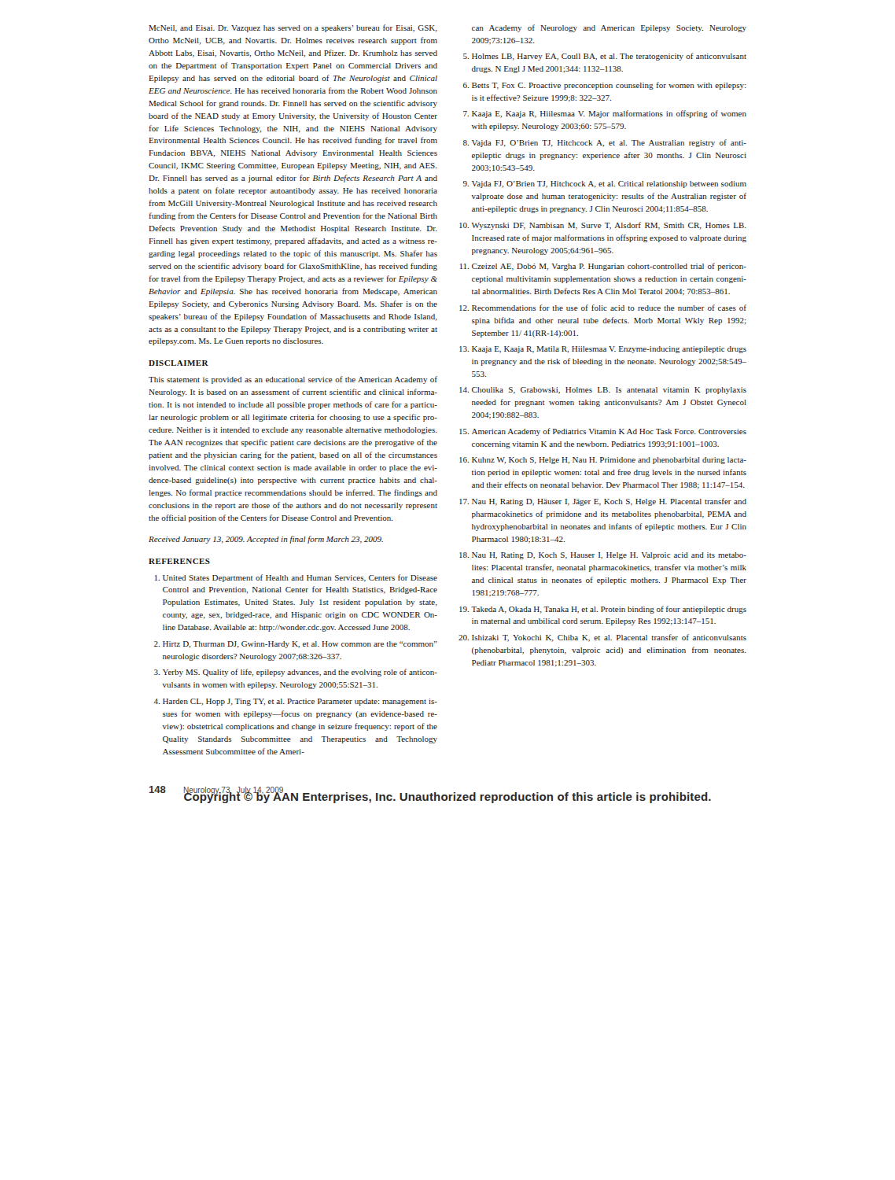McNeil, and Eisai. Dr. Vazquez has served on a speakers’ bureau for Eisai, GSK, Ortho McNeil, UCB, and Novartis. Dr. Holmes receives research support from Abbott Labs, Eisai, Novartis, Ortho McNeil, and Pfizer. Dr. Krumholz has served on the Department of Transportation Expert Panel on Commercial Drivers and Epilepsy and has served on the editorial board of The Neurologist and Clinical EEG and Neuroscience. He has received honoraria from the Robert Wood Johnson Medical School for grand rounds. Dr. Finnell has served on the scientific advisory board of the NEAD study at Emory University, the University of Houston Center for Life Sciences Technology, the NIH, and the NIEHS National Advisory Environmental Health Sciences Council. He has received funding for travel from Fundacion BBVA, NIEHS National Advisory Environmental Health Sciences Council, IKMC Steering Committee, European Epilepsy Meeting, NIH, and AES. Dr. Finnell has served as a journal editor for Birth Defects Research Part A and holds a patent on folate receptor autoantibody assay. He has received honoraria from McGill University-Montreal Neurological Institute and has received research funding from the Centers for Disease Control and Prevention for the National Birth Defects Prevention Study and the Methodist Hospital Research Institute. Dr. Finnell has given expert testimony, prepared affadavits, and acted as a witness regarding legal proceedings related to the topic of this manuscript. Ms. Shafer has served on the scientific advisory board for GlaxoSmithKline, has received funding for travel from the Epilepsy Therapy Project, and acts as a reviewer for Epilepsy & Behavior and Epilepsia. She has received honoraria from Medscape, American Epilepsy Society, and Cyberonics Nursing Advisory Board. Ms. Shafer is on the speakers’ bureau of the Epilepsy Foundation of Massachusetts and Rhode Island, acts as a consultant to the Epilepsy Therapy Project, and is a contributing writer at epilepsy.com. Ms. Le Guen reports no disclosures.
Disclaimer
This statement is provided as an educational service of the American Academy of Neurology. It is based on an assessment of current scientific and clinical information. It is not intended to include all possible proper methods of care for a particular neurologic problem or all legitimate criteria for choosing to use a specific procedure. Neither is it intended to exclude any reasonable alternative methodologies. The AAN recognizes that specific patient care decisions are the prerogative of the patient and the physician caring for the patient, based on all of the circumstances involved. The clinical context section is made available in order to place the evidence-based guideline(s) into perspective with current practice habits and challenges. No formal practice recommendations should be inferred. The findings and conclusions in the report are those of the authors and do not necessarily represent the official position of the Centers for Disease Control and Prevention.
Received January 13, 2009. Accepted in final form March 23, 2009.
References
United States Department of Health and Human Services, Centers for Disease Control and Prevention, National Center for Health Statistics, Bridged-Race Population Estimates, United States. July 1st resident population by state, county, age, sex, bridged-race, and Hispanic origin on CDC WONDER On-line Database. Available at: http://wonder.cdc.gov. Accessed June 2008.
Hirtz D, Thurman DJ, Gwinn-Hardy K, et al. How common are the “common” neurologic disorders? Neurology 2007;68:326–337.
Yerby MS. Quality of life, epilepsy advances, and the evolving role of anticonvulsants in women with epilepsy. Neurology 2000;55:S21–31.
Harden CL, Hopp J, Ting TY, et al. Practice Parameter update: management issues for women with epilepsy—focus on pregnancy (an evidence-based review): obstetrical complications and change in seizure frequency: report of the Quality Standards Subcommittee and Therapeutics and Technology Assessment Subcommittee of the Ameri-
can Academy of Neurology and American Epilepsy Society. Neurology 2009;73:126–132.
Holmes LB, Harvey EA, Coull BA, et al. The teratogenicity of anticonvulsant drugs. N Engl J Med 2001;344: 1132–1138.
Betts T, Fox C. Proactive preconception counseling for women with epilepsy: is it effective? Seizure 1999;8: 322–327.
Kaaja E, Kaaja R, Hiilesmaa V. Major malformations in offspring of women with epilepsy. Neurology 2003;60: 575–579.
Vajda FJ, O’Brien TJ, Hitchcock A, et al. The Australian registry of anti-epileptic drugs in pregnancy: experience after 30 months. J Clin Neurosci 2003;10:543–549.
Vajda FJ, O’Brien TJ, Hitchcock A, et al. Critical relationship between sodium valproate dose and human teratogenicity: results of the Australian register of anti-epileptic drugs in pregnancy. J Clin Neurosci 2004;11:854–858.
Wyszynski DF, Nambisan M, Surve T, Alsdorf RM, Smith CR, Homes LB. Increased rate of major malformations in offspring exposed to valproate during pregnancy. Neurology 2005;64:961–965.
Czeizel AE, Dobó M, Vargha P. Hungarian cohort-controlled trial of periconceptional multivitamin supplementation shows a reduction in certain congenital abnormalities. Birth Defects Res A Clin Mol Teratol 2004; 70:853–861.
Recommendations for the use of folic acid to reduce the number of cases of spina bifida and other neural tube defects. Morb Mortal Wkly Rep 1992; September 11/ 41(RR-14):001.
Kaaja E, Kaaja R, Matila R, Hiilesmaa V. Enzyme-inducing antiepileptic drugs in pregnancy and the risk of bleeding in the neonate. Neurology 2002;58:549–553.
Choulika S, Grabowski, Holmes LB. Is antenatal vitamin K prophylaxis needed for pregnant women taking anticonvulsants? Am J Obstet Gynecol 2004;190:882–883.
American Academy of Pediatrics Vitamin K Ad Hoc Task Force. Controversies concerning vitamin K and the newborn. Pediatrics 1993;91:1001–1003.
Kuhnz W, Koch S, Helge H, Nau H. Primidone and phenobarbital during lactation period in epileptic women: total and free drug levels in the nursed infants and their effects on neonatal behavior. Dev Pharmacol Ther 1988; 11:147–154.
Nau H, Rating D, Häuser I, Jäger E, Koch S, Helge H. Placental transfer and pharmacokinetics of primidone and its metabolites phenobarbital, PEMA and hydroxyphenobarbital in neonates and infants of epileptic mothers. Eur J Clin Pharmacol 1980;18:31–42.
Nau H, Rating D, Koch S, Hauser I, Helge H. Valproic acid and its metabolites: Placental transfer, neonatal pharmacokinetics, transfer via mother’s milk and clinical status in neonates of epileptic mothers. J Pharmacol Exp Ther 1981;219:768–777.
Takeda A, Okada H, Tanaka H, et al. Protein binding of four antiepileptic drugs in maternal and umbilical cord serum. Epilepsy Res 1992;13:147–151.
Ishizaki T, Yokochi K, Chiba K, et al. Placental transfer of anticonvulsants (phenobarbital, phenytoin, valproic acid) and elimination from neonates. Pediatr Pharmacol 1981;1:291–303.
148
Neurology 73 July 14, 2009
Copyright © by AAN Enterprises, Inc. Unauthorized reproduction of this article is prohibited.